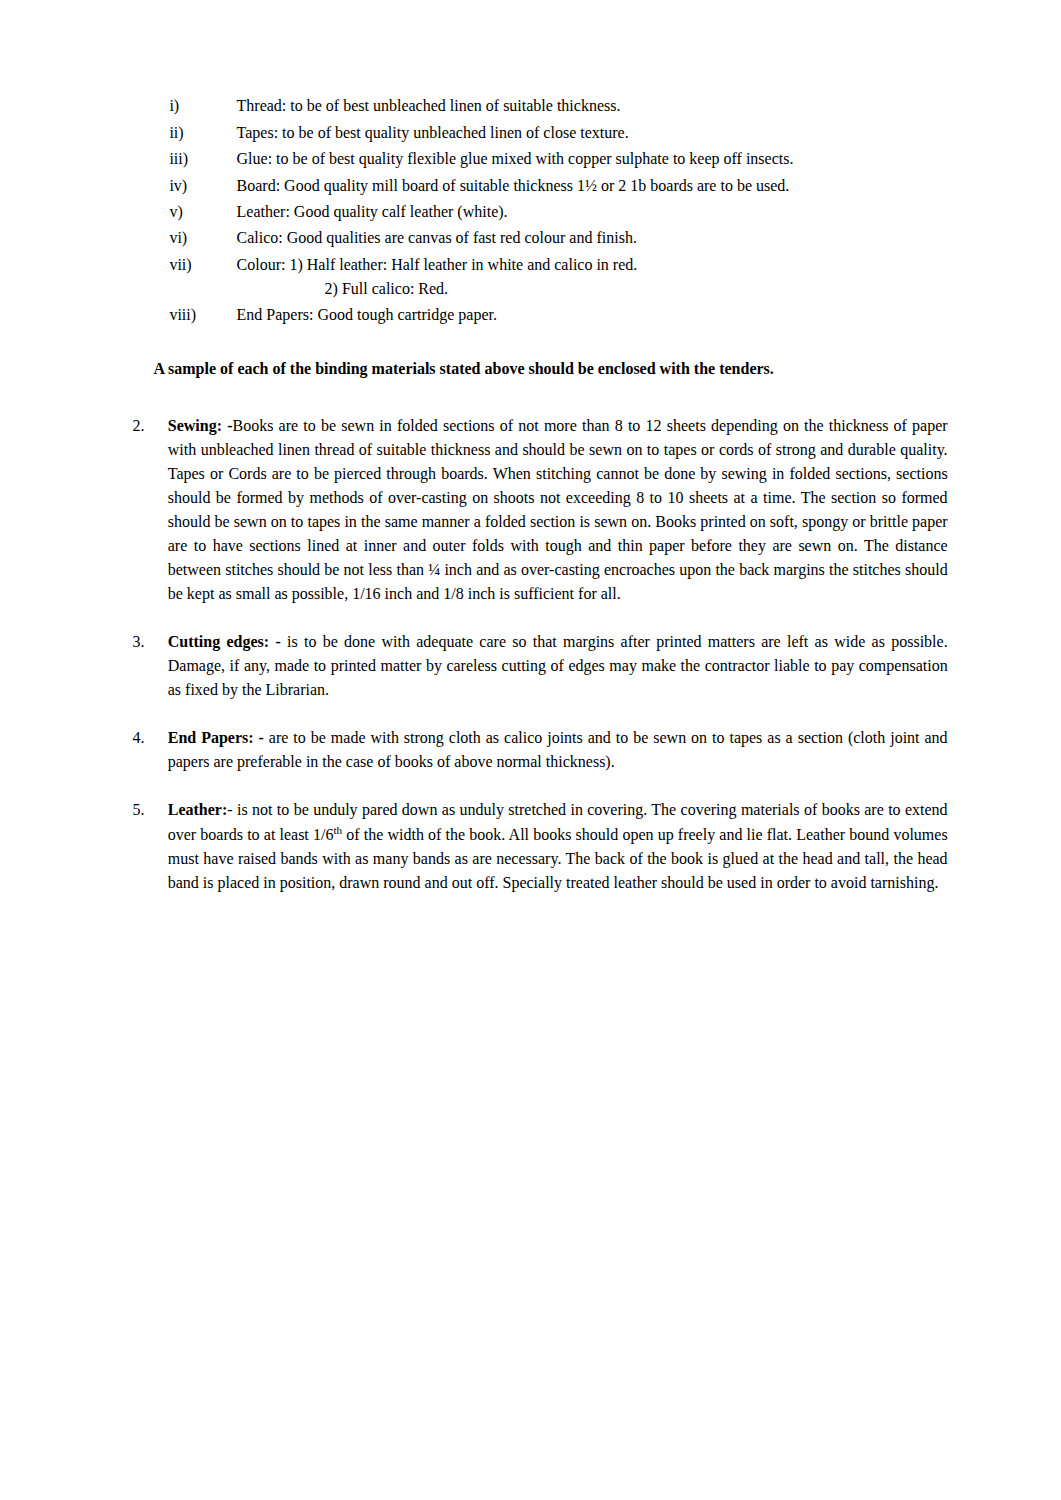i) Thread: to be of best unbleached linen of suitable thickness.
ii) Tapes: to be of best quality unbleached linen of close texture.
iii) Glue: to be of best quality flexible glue mixed with copper sulphate to keep off insects.
iv) Board: Good quality mill board of suitable thickness 1½ or 2 1b boards are to be used.
v) Leather: Good quality calf leather (white).
vi) Calico: Good qualities are canvas of fast red colour and finish.
vii) Colour: 1) Half leather: Half leather in white and calico in red. 2) Full calico: Red.
viii) End Papers: Good tough cartridge paper.
A sample of each of the binding materials stated above should be enclosed with the tenders.
2. Sewing: -Books are to be sewn in folded sections of not more than 8 to 12 sheets depending on the thickness of paper with unbleached linen thread of suitable thickness and should be sewn on to tapes or cords of strong and durable quality. Tapes or Cords are to be pierced through boards. When stitching cannot be done by sewing in folded sections, sections should be formed by methods of over-casting on shoots not exceeding 8 to 10 sheets at a time. The section so formed should be sewn on to tapes in the same manner a folded section is sewn on. Books printed on soft, spongy or brittle paper are to have sections lined at inner and outer folds with tough and thin paper before they are sewn on. The distance between stitches should be not less than ¼ inch and as over-casting encroaches upon the back margins the stitches should be kept as small as possible, 1/16 inch and 1/8 inch is sufficient for all.
3. Cutting edges: - is to be done with adequate care so that margins after printed matters are left as wide as possible. Damage, if any, made to printed matter by careless cutting of edges may make the contractor liable to pay compensation as fixed by the Librarian.
4. End Papers: - are to be made with strong cloth as calico joints and to be sewn on to tapes as a section (cloth joint and papers are preferable in the case of books of above normal thickness).
5. Leather:- is not to be unduly pared down as unduly stretched in covering. The covering materials of books are to extend over boards to at least 1/6th of the width of the book. All books should open up freely and lie flat. Leather bound volumes must have raised bands with as many bands as are necessary. The back of the book is glued at the head and tall, the head band is placed in position, drawn round and out off. Specially treated leather should be used in order to avoid tarnishing.